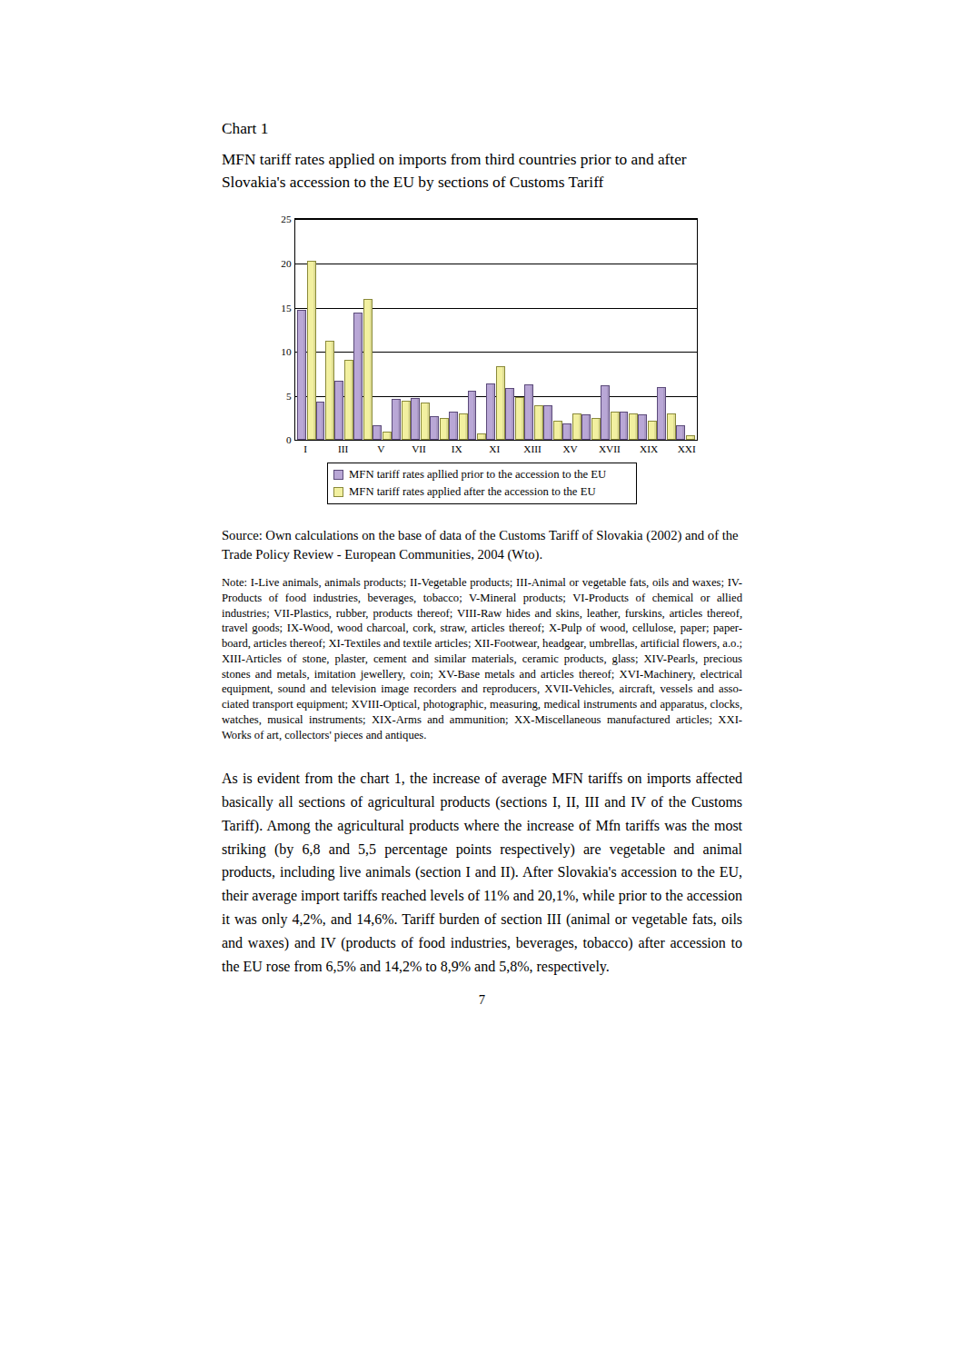Chart 1
MFN tariff rates applied on imports from third countries prior to and after Slovakia's accession to the EU by sections of Customs Tariff
25
20
15
10
5
0
I III V VII IX XI XIII XV XVII XIX XXI
MFN tariff rates apllied prior to the accession to the EU
MFN tariff rates applied after the accession to the EU
Source: Own calculations on the base of data of the Customs Tariff of Slovakia (2002) and of the Trade Policy Review - European Communities, 2004 (Wto).
Note: I-Live animals, animals products; II-Vegetable products; III-Animal or vegetable fats, oils and waxes; IV-Products of food industries, beverages, tobacco; V-Mineral products; VI-Products of chemical or allied industries; VII-Plastics, rubber, products thereof; VIII-Raw hides and skins, leather, furskins, articles thereof, travel goods; IX-Wood, wood charcoal, cork, straw, articles thereof; X-Pulp of wood, cellulose, paper; paper-board, articles thereof; XI-Textiles and textile articles; XII-Footwear, headgear, umbrellas, artificial flowers, a.o.; XIII-Articles of stone, plaster, cement and similar materials, ceramic products, glass; XIV-Pearls, precious stones and metals, imitation jewellery, coin; XV-Base metals and articles thereof; XVI-Machinery, electrical equipment, sound and television image recorders and reproducers, XVII-Vehicles, aircraft, vessels and asso-ciated transport equipment; XVIII-Optical, photographic, measuring, medical instruments and apparatus, clocks, watches, musical instruments; XIX-Arms and ammunition; XX-Miscellaneous manufactured articles; XXI-Works of art, collectors' pieces and antiques.
As is evident from the chart 1, the increase of average MFN tariffs on imports affected basically all sections of agricultural products (sections I, II, III and IV of the Customs Tariff). Among the agricultural products where the increase of Mfn tariffs was the most striking (by 6,8 and 5,5 percentage points respectively) are vegetable and animal products, including live animals (section I and II). After Slovakia's accession to the EU, their average import tariffs reached levels of 11% and 20,1%, while prior to the accession it was only 4,2%, and 14,6%. Tariff burden of section III (animal or vegetable fats, oils and waxes) and IV (products of food industries, beverages, tobacco) after accession to the EU rose from 6,5% and 14,2% to 8,9% and 5,8%, respectively.
7